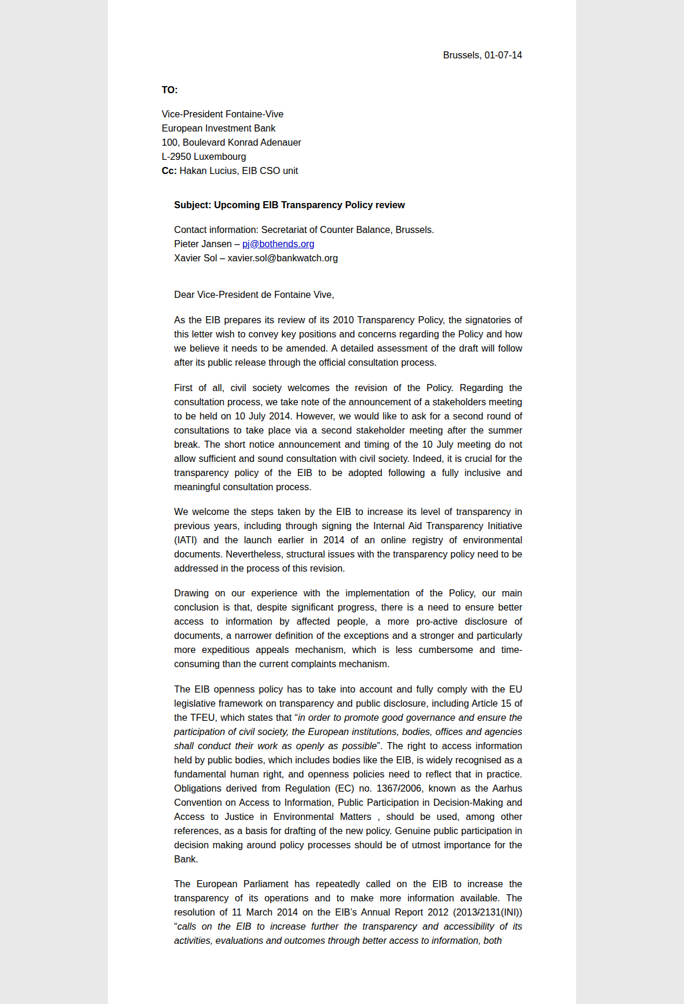Brussels, 01-07-14
TO:
Vice-President Fontaine-Vive
European Investment Bank
100, Boulevard Konrad Adenauer
L-2950 Luxembourg
Cc: Hakan Lucius, EIB CSO unit
Subject: Upcoming EIB Transparency Policy review
Contact information: Secretariat of Counter Balance, Brussels.
Pieter Jansen – pj@bothends.org
Xavier Sol – xavier.sol@bankwatch.org
Dear Vice-President de Fontaine Vive,
As the EIB prepares its review of its 2010 Transparency Policy, the signatories of this letter wish to convey key positions and concerns regarding the Policy and how we believe it needs to be amended. A detailed assessment of the draft will follow after its public release through the official consultation process.
First of all, civil society welcomes the revision of the Policy. Regarding the consultation process, we take note of the announcement of a stakeholders meeting to be held on 10 July 2014. However, we would like to ask for a second round of consultations to take place via a second stakeholder meeting after the summer break. The short notice announcement and timing of the 10 July meeting do not allow sufficient and sound consultation with civil society. Indeed, it is crucial for the transparency policy of the EIB to be adopted following a fully inclusive and meaningful consultation process.
We welcome the steps taken by the EIB to increase its level of transparency in previous years, including through signing the Internal Aid Transparency Initiative (IATI) and the launch earlier in 2014 of an online registry of environmental documents. Nevertheless, structural issues with the transparency policy need to be addressed in the process of this revision.
Drawing on our experience with the implementation of the Policy, our main conclusion is that, despite significant progress, there is a need to ensure better access to information by affected people, a more pro-active disclosure of documents, a narrower definition of the exceptions and a stronger and particularly more expeditious appeals mechanism, which is less cumbersome and time-consuming than the current complaints mechanism.
The EIB openness policy has to take into account and fully comply with the EU legislative framework on transparency and public disclosure, including Article 15 of the TFEU, which states that “in order to promote good governance and ensure the participation of civil society, the European institutions, bodies, offices and agencies shall conduct their work as openly as possible”. The right to access information held by public bodies, which includes bodies like the EIB, is widely recognised as a fundamental human right, and openness policies need to reflect that in practice. Obligations derived from Regulation (EC) no. 1367/2006, known as the Aarhus Convention on Access to Information, Public Participation in Decision-Making and Access to Justice in Environmental Matters , should be used, among other references, as a basis for drafting of the new policy. Genuine public participation in decision making around policy processes should be of utmost importance for the Bank.
The European Parliament has repeatedly called on the EIB to increase the transparency of its operations and to make more information available. The resolution of 11 March 2014 on the EIB’s Annual Report 2012 (2013/2131(INI)) “calls on the EIB to increase further the transparency and accessibility of its activities, evaluations and outcomes through better access to information, both